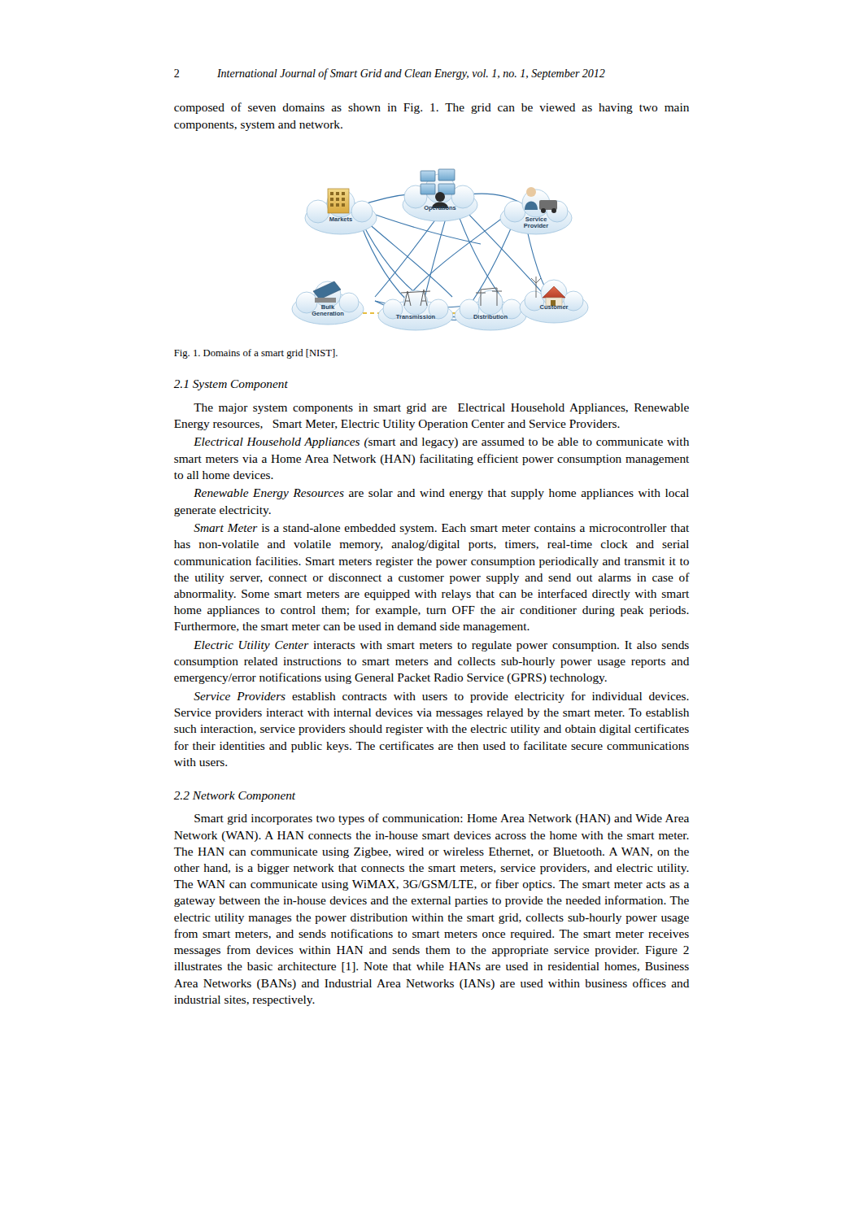2 International Journal of Smart Grid and Clean Energy, vol. 1, no. 1, September 2012
composed of seven domains as shown in Fig. 1. The grid can be viewed as having two main components, system and network.
Markets Operations Service Provider Bulk Generation Transmission Distribution Customer
Fig. 1. Domains of a smart grid [NIST].
2.1 System Component
The major system components in smart grid are Electrical Household Appliances, Renewable Energy resources, Smart Meter, Electric Utility Operation Center and Service Providers.
Electrical Household Appliances (smart and legacy) are assumed to be able to communicate with smart meters via a Home Area Network (HAN) facilitating efficient power consumption management to all home devices.
Renewable Energy Resources are solar and wind energy that supply home appliances with local generate electricity.
Smart Meter is a stand-alone embedded system. Each smart meter contains a microcontroller that has non-volatile and volatile memory, analog/digital ports, timers, real-time clock and serial communication facilities. Smart meters register the power consumption periodically and transmit it to the utility server, connect or disconnect a customer power supply and send out alarms in case of abnormality. Some smart meters are equipped with relays that can be interfaced directly with smart home appliances to control them; for example, turn OFF the air conditioner during peak periods. Furthermore, the smart meter can be used in demand side management.
Electric Utility Center interacts with smart meters to regulate power consumption. It also sends consumption related instructions to smart meters and collects sub-hourly power usage reports and emergency/error notifications using General Packet Radio Service (GPRS) technology.
Service Providers establish contracts with users to provide electricity for individual devices. Service providers interact with internal devices via messages relayed by the smart meter. To establish such interaction, service providers should register with the electric utility and obtain digital certificates for their identities and public keys. The certificates are then used to facilitate secure communications with users.
2.2 Network Component
Smart grid incorporates two types of communication: Home Area Network (HAN) and Wide Area Network (WAN). A HAN connects the in-house smart devices across the home with the smart meter. The HAN can communicate using Zigbee, wired or wireless Ethernet, or Bluetooth. A WAN, on the other hand, is a bigger network that connects the smart meters, service providers, and electric utility. The WAN can communicate using WiMAX, 3G/GSM/LTE, or fiber optics. The smart meter acts as a gateway between the in-house devices and the external parties to provide the needed information. The electric utility manages the power distribution within the smart grid, collects sub-hourly power usage from smart meters, and sends notifications to smart meters once required. The smart meter receives messages from devices within HAN and sends them to the appropriate service provider. Figure 2 illustrates the basic architecture [1]. Note that while HANs are used in residential homes, Business Area Networks (BANs) and Industrial Area Networks (IANs) are used within business offices and industrial sites, respectively.